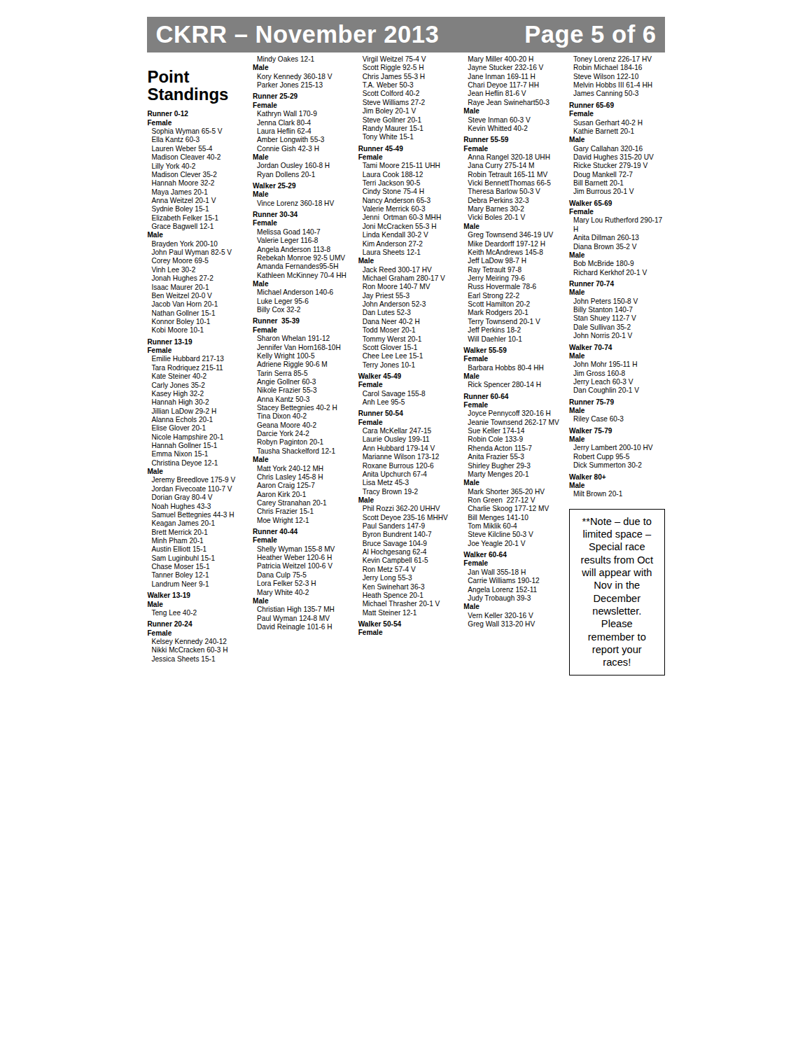CKRR – November 2013 Page 5 of 6
Point Standings
Runner 0-12
Female
Sophia Wyman 65-5 V
Ella Kantz 60-3
Lauren Weber 55-4
Madison Cleaver 40-2
Lilly York 40-2
Madison Clever 35-2
Hannah Moore 32-2
Maya James 20-1
Anna Weitzel 20-1 V
Sydnie Boley 15-1
Elizabeth Felker 15-1
Grace Bagwell 12-1
Male
Brayden York 200-10
John Paul Wyman 82-5 V
Corey Moore 69-5
Vinh Lee 30-2
Jonah Hughes 27-2
Isaac Maurer 20-1
Ben Weitzel 20-0 V
Jacob Van Horn 20-1
Nathan Gollner 15-1
Konnor Boley 10-1
Kobi Moore 10-1
Runner 13-19
Female
Emilie Hubbard 217-13
Tara Rodriquez 215-11
Kate Steiner 40-2
Carly Jones 35-2
Kasey High 32-2
Hannah High 30-2
Jillian LaDow 29-2 H
Alanna Echols 20-1
Elise Glover 20-1
Nicole Hampshire 20-1
Hannah Gollner 15-1
Emma Nixon 15-1
Christina Deyoe 12-1
Male
Jeremy Breedlove 175-9 V
Jordan Fivecoate 110-7 V
Dorian Gray 80-4 V
Noah Hughes 43-3
Samuel Bettegnies 44-3 H
Keagan James 20-1
Brett Merrick 20-1
Minh Pham 20-1
Austin Elliott 15-1
Sam Luginbuhl 15-1
Chase Moser 15-1
Tanner Boley 12-1
Landrum Neer 9-1
Walker 13-19
Male
Teng Lee 40-2
Runner 20-24
Female
Kelsey Kennedy 240-12
Nikki McCracken 60-3 H
Jessica Sheets 15-1
Mindy Oakes 12-1
Male
Kory Kennedy 360-18 V
Parker Jones 215-13
Runner 25-29
Female
Kathryn Wall 170-9
Jenna Clark 80-4
Laura Heflin 62-4
Amber Longwith 55-3
Connie Gish 42-3 H
Male
Jordan Ousley 160-8 H
Ryan Dollens 20-1
Walker 25-29
Male
Vince Lorenz 360-18 HV
Runner 30-34
Female
Melissa Goad 140-7
Valerie Leger 116-8
Angela Anderson 113-8
Rebekah Monroe 92-5 UMV
Amanda Fernandes95-5H
Kathleen McKinney 70-4 HH
Male
Michael Anderson 140-6
Luke Leger 95-6
Billy Cox 32-2
Runner 35-39
Female
Sharon Whelan 191-12
Jennifer Van Horn168-10H
Kelly Wright 100-5
Adriene Riggle 90-6 M
Tarin Serra 85-5
Angie Gollner 60-3
Nikole Frazier 55-3
Anna Kantz 50-3
Stacey Bettegnies 40-2 H
Tina Dixon 40-2
Geana Moore 40-2
Darcie York 24-2
Robyn Paginton 20-1
Tausha Shackelford 12-1
Male
Matt York 240-12 MH
Chris Lasley 145-8 H
Aaron Craig 125-7
Aaron Kirk 20-1
Carey Stranahan 20-1
Chris Frazier 15-1
Moe Wright 12-1
Runner 40-44
Female
Shelly Wyman 155-8 MV
Heather Weber 120-6 H
Patricia Weitzel 100-6 V
Dana Culp 75-5
Lora Felker 52-3 H
Mary White 40-2
Male
Christian High 135-7 MH
Paul Wyman 124-8 MV
David Reinagle 101-6 H
Virgil Weitzel 75-4 V
Scott Riggle 92-5 H
Chris James 55-3 H
T.A. Weber 50-3
Scott Colford 40-2
Steve Williams 27-2
Jim Boley 20-1 V
Steve Gollner 20-1
Randy Maurer 15-1
Tony White 15-1
Runner 45-49
Female
Tami Moore 215-11 UHH
Laura Cook 188-12
Terri Jackson 90-5
Cindy Stone 75-4 H
Nancy Anderson 65-3
Valerie Merrick 60-3
Jenni Ortman 60-3 MHH
Joni McCracken 55-3 H
Linda Kendall 30-2 V
Kim Anderson 27-2
Laura Sheets 12-1
Male
Jack Reed 300-17 HV
Michael Graham 280-17 V
Ron Moore 140-7 MV
Jay Priest 55-3
John Anderson 52-3
Dan Lutes 52-3
Dana Neer 40-2 H
Todd Moser 20-1
Tommy Werst 20-1
Scott Glover 15-1
Chee Lee Lee 15-1
Terry Jones 10-1
Walker 45-49
Female
Carol Savage 155-8
Anh Lee 95-5
Runner 50-54
Female
Cara McKellar 247-15
Laurie Ousley 199-11
Ann Hubbard 179-14 V
Marianne Wilson 173-12
Roxane Burrous 120-6
Anita Upchurch 67-4
Lisa Metz 45-3
Tracy Brown 19-2
Male
Phil Rozzi 362-20 UHHV
Scott Deyoe 235-16 MHHV
Paul Sanders 147-9
Byron Bundrent 140-7
Bruce Savage 104-9
Al Hochgesang 62-4
Kevin Campbell 61-5
Ron Metz 57-4 V
Jerry Long 55-3
Ken Swinehart 36-3
Heath Spence 20-1
Michael Thrasher 20-1 V
Matt Steiner 12-1
Walker 50-54
Female
Mary Miller 400-20 H
Jayne Stucker 232-16 V
Jane Inman 169-11 H
Chari Deyoe 117-7 HH
Jean Heflin 81-6 V
Raye Jean Swinehart50-3
Male
Steve Inman 60-3 V
Kevin Whitted 40-2
Runner 55-59
Female
Anna Rangel 320-18 UHH
Jana Curry 275-14 M
Robin Tetrault 165-11 MV
Vicki BennettThomas 66-5
Theresa Barlow 50-3 V
Debra Perkins 32-3
Mary Barnes 30-2
Vicki Boles 20-1 V
Male
Greg Townsend 346-19 UV
Mike Deardorff 197-12 H
Keith McAndrews 145-8
Jeff LaDow 98-7 H
Ray Tetrault 97-8
Jerry Meiring 79-6
Russ Hovermale 78-6
Earl Strong 22-2
Scott Hamilton 20-2
Mark Rodgers 20-1
Terry Townsend 20-1 V
Jeff Perkins 18-2
Will Daehler 10-1
Walker 55-59
Female
Barbara Hobbs 80-4 HH
Male
Rick Spencer 280-14 H
Runner 60-64
Female
Joyce Pennycoff 320-16 H
Jeanie Townsend 262-17 MV
Sue Keller 174-14
Robin Cole 133-9
Rhenda Acton 115-7
Anita Frazier 55-3
Shirley Bugher 29-3
Marty Menges 20-1
Male
Mark Shorter 365-20 HV
Ron Green 227-12 V
Charlie Skoog 177-12 MV
Bill Menges 141-10
Tom Miklik 60-4
Steve Kilcline 50-3 V
Joe Yeagle 20-1 V
Walker 60-64
Female
Jan Wall 355-18 H
Carrie Williams 190-12
Angela Lorenz 152-11
Judy Trobaugh 39-3
Male
Vern Keller 320-16 V
Greg Wall 313-20 HV
Toney Lorenz 226-17 HV
Robin Michael 184-16
Steve Wilson 122-10
Melvin Hobbs III 61-4 HH
James Canning 50-3
Runner 65-69
Female
Susan Gerhart 40-2 H
Kathie Barnett 20-1
Male
Gary Callahan 320-16
David Hughes 315-20 UV
Ricke Stucker 279-19 V
Doug Mankell 72-7
Bill Barnett 20-1
Jim Burrous 20-1 V
Walker 65-69
Female
Mary Lou Rutherford 290-17 H
Anita Dillman 260-13
Diana Brown 35-2 V
Male
Bob McBride 180-9
Richard Kerkhof 20-1 V
Runner 70-74
Male
John Peters 150-8 V
Billy Stanton 140-7
Stan Shuey 112-7 V
Dale Sullivan 35-2
John Norris 20-1 V
Walker 70-74
Male
John Mohr 195-11 H
Jim Gross 160-8
Jerry Leach 60-3 V
Dan Coughlin 20-1 V
Runner 75-79
Male
Riley Case 60-3
Walker 75-79
Male
Jerry Lambert 200-10 HV
Robert Cupp 95-5
Dick Summerton 30-2
Walker 80+
Male
Milt Brown 20-1
**Note – due to limited space – Special race results from Oct will appear with Nov in the December newsletter. Please remember to report your races!